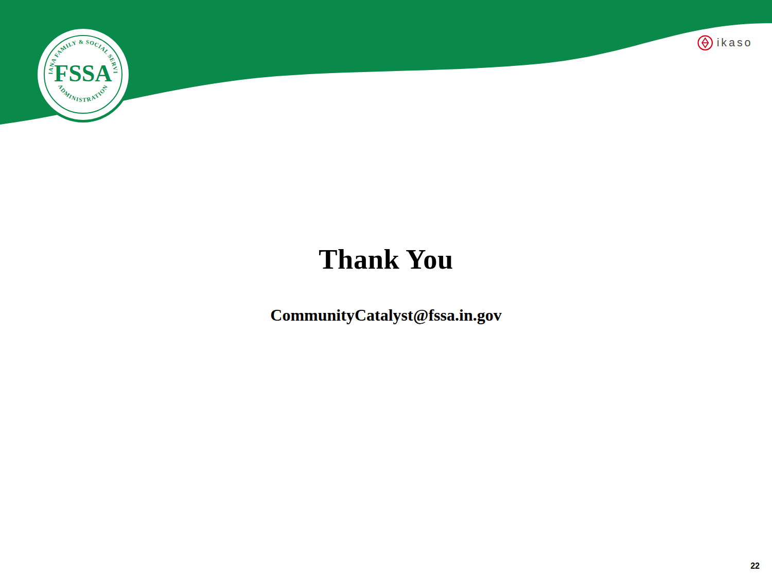INDIANA FAMILY & SOCIAL SERVICES ADMINISTRATION FSSA
ikaso
Thank You
CommunityCatalyst@fssa.in.gov
22